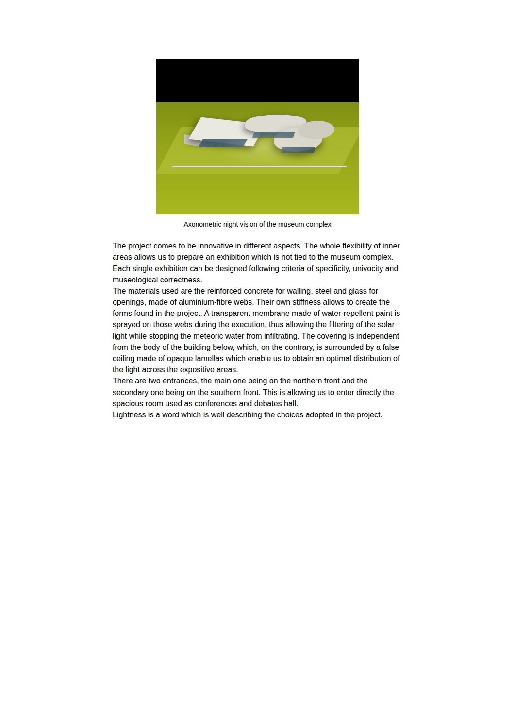Axonometric night vision of the museum complex
The project comes to be innovative in different aspects. The whole flexibility of inner areas allows us to prepare an exhibition which is not tied to the museum complex. Each single exhibition can be designed following criteria of specificity, univocity and museological correctness.
The materials used are the reinforced concrete for walling, steel and glass for openings, made of aluminium-fibre webs. Their own stiffness allows to create the forms found in the project. A transparent membrane made of water-repellent paint is sprayed on those webs during the execution, thus allowing the filtering of the solar light while stopping the meteoric water from infiltrating. The covering is independent from the body of the building below, which, on the contrary, is surrounded by a false ceiling made of opaque lamellas which enable us to obtain an optimal distribution of the light across the expositive areas.
There are two entrances, the main one being on the northern front and the secondary one being on the southern front. This is allowing us to enter directly the spacious room used as conferences and debates hall.
Lightness is a word which is well describing the choices adopted in the project.